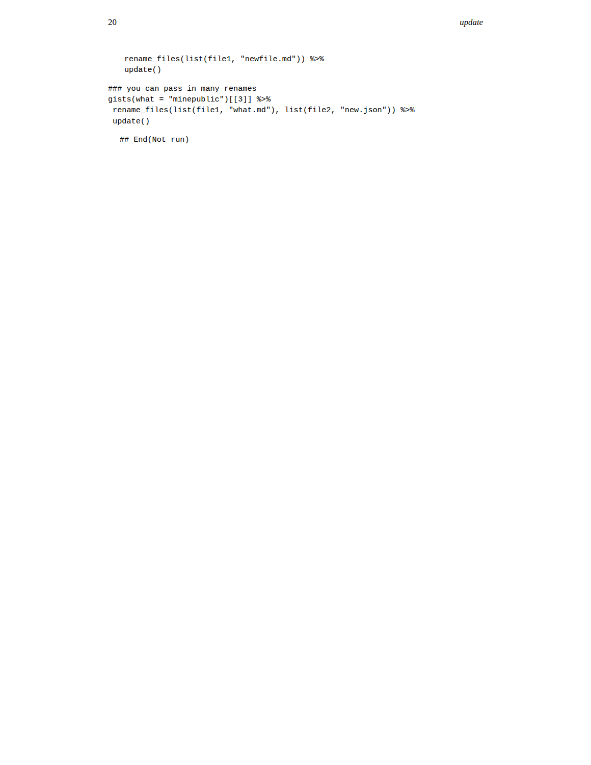20 update
 rename_files(list(file1, "newfile.md")) %>%
 update()
### you can pass in many renames
gists(what = "minepublic")[[3]] %>%
 rename_files(list(file1, "what.md"), list(file2, "new.json")) %>%
 update()
## End(Not run)